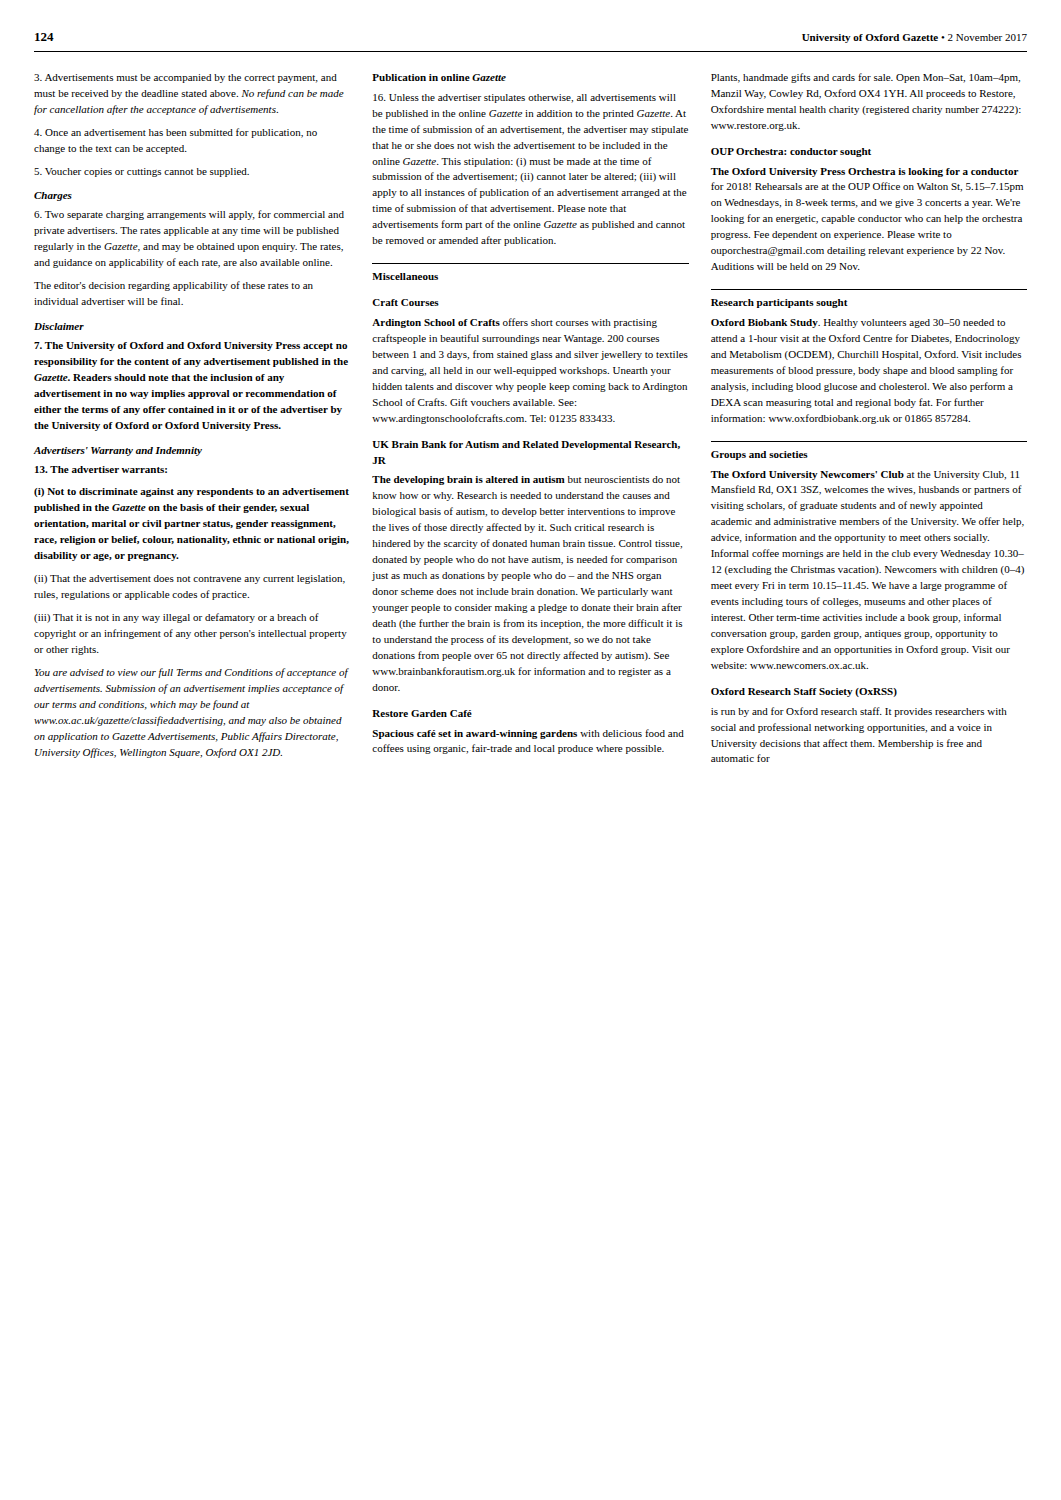124
University of Oxford Gazette • 2 November 2017
3. Advertisements must be accompanied by the correct payment, and must be received by the deadline stated above. No refund can be made for cancellation after the acceptance of advertisements.
4. Once an advertisement has been submitted for publication, no change to the text can be accepted.
5. Voucher copies or cuttings cannot be supplied.
Charges
6. Two separate charging arrangements will apply, for commercial and private advertisers. The rates applicable at any time will be published regularly in the Gazette, and may be obtained upon enquiry. The rates, and guidance on applicability of each rate, are also available online.
The editor's decision regarding applicability of these rates to an individual advertiser will be final.
Disclaimer
7. The University of Oxford and Oxford University Press accept no responsibility for the content of any advertisement published in the Gazette. Readers should note that the inclusion of any advertisement in no way implies approval or recommendation of either the terms of any offer contained in it or of the advertiser by the University of Oxford or Oxford University Press.
Advertisers' Warranty and Indemnity
13. The advertiser warrants:
(i) Not to discriminate against any respondents to an advertisement published in the Gazette on the basis of their gender, sexual orientation, marital or civil partner status, gender reassignment, race, religion or belief, colour, nationality, ethnic or national origin, disability or age, or pregnancy.
(ii) That the advertisement does not contravene any current legislation, rules, regulations or applicable codes of practice.
(iii) That it is not in any way illegal or defamatory or a breach of copyright or an infringement of any other person's intellectual property or other rights.
You are advised to view our full Terms and Conditions of acceptance of advertisements. Submission of an advertisement implies acceptance of our terms and conditions, which may be found at www.ox.ac.uk/gazette/classifiedadvertising, and may also be obtained on application to Gazette Advertisements, Public Affairs Directorate, University Offices, Wellington Square, Oxford OX1 2JD.
Publication in online Gazette
16. Unless the advertiser stipulates otherwise, all advertisements will be published in the online Gazette in addition to the printed Gazette. At the time of submission of an advertisement, the advertiser may stipulate that he or she does not wish the advertisement to be included in the online Gazette. This stipulation: (i) must be made at the time of submission of the advertisement; (ii) cannot later be altered; (iii) will apply to all instances of publication of an advertisement arranged at the time of submission of that advertisement. Please note that advertisements form part of the online Gazette as published and cannot be removed or amended after publication.
Miscellaneous
Craft Courses
Ardington School of Crafts offers short courses with practising craftspeople in beautiful surroundings near Wantage. 200 courses between 1 and 3 days, from stained glass and silver jewellery to textiles and carving, all held in our well-equipped workshops. Unearth your hidden talents and discover why people keep coming back to Ardington School of Crafts. Gift vouchers available. See: www.ardingtonschoolofcrafts.com. Tel: 01235 833433.
UK Brain Bank for Autism and Related Developmental Research, JR
The developing brain is altered in autism but neuroscientists do not know how or why. Research is needed to understand the causes and biological basis of autism, to develop better interventions to improve the lives of those directly affected by it. Such critical research is hindered by the scarcity of donated human brain tissue. Control tissue, donated by people who do not have autism, is needed for comparison just as much as donations by people who do – and the NHS organ donor scheme does not include brain donation. We particularly want younger people to consider making a pledge to donate their brain after death (the further the brain is from its inception, the more difficult it is to understand the process of its development, so we do not take donations from people over 65 not directly affected by autism). See www.brainbankforautism.org.uk for information and to register as a donor.
Restore Garden Café
Spacious café set in award-winning gardens with delicious food and coffees using organic, fair-trade and local produce where possible. Plants, handmade gifts and cards for sale. Open Mon–Sat, 10am–4pm, Manzil Way, Cowley Rd, Oxford OX4 1YH. All proceeds to Restore, Oxfordshire mental health charity (registered charity number 274222): www.restore.org.uk.
OUP Orchestra: conductor sought
The Oxford University Press Orchestra is looking for a conductor for 2018! Rehearsals are at the OUP Office on Walton St, 5.15–7.15pm on Wednesdays, in 8-week terms, and we give 3 concerts a year. We're looking for an energetic, capable conductor who can help the orchestra progress. Fee dependent on experience. Please write to ouporchestra@gmail.com detailing relevant experience by 22 Nov. Auditions will be held on 29 Nov.
Research participants sought
Oxford Biobank Study. Healthy volunteers aged 30–50 needed to attend a 1-hour visit at the Oxford Centre for Diabetes, Endocrinology and Metabolism (OCDEM), Churchill Hospital, Oxford. Visit includes measurements of blood pressure, body shape and blood sampling for analysis, including blood glucose and cholesterol. We also perform a DEXA scan measuring total and regional body fat. For further information: www.oxfordbiobank.org.uk or 01865 857284.
Groups and societies
The Oxford University Newcomers' Club at the University Club, 11 Mansfield Rd, OX1 3SZ, welcomes the wives, husbands or partners of visiting scholars, of graduate students and of newly appointed academic and administrative members of the University. We offer help, advice, information and the opportunity to meet others socially. Informal coffee mornings are held in the club every Wednesday 10.30–12 (excluding the Christmas vacation). Newcomers with children (0–4) meet every Fri in term 10.15–11.45. We have a large programme of events including tours of colleges, museums and other places of interest. Other term-time activities include a book group, informal conversation group, garden group, antiques group, opportunity to explore Oxfordshire and an opportunities in Oxford group. Visit our website: www.newcomers.ox.ac.uk.
Oxford Research Staff Society (OxRSS)
is run by and for Oxford research staff. It provides researchers with social and professional networking opportunities, and a voice in University decisions that affect them. Membership is free and automatic for